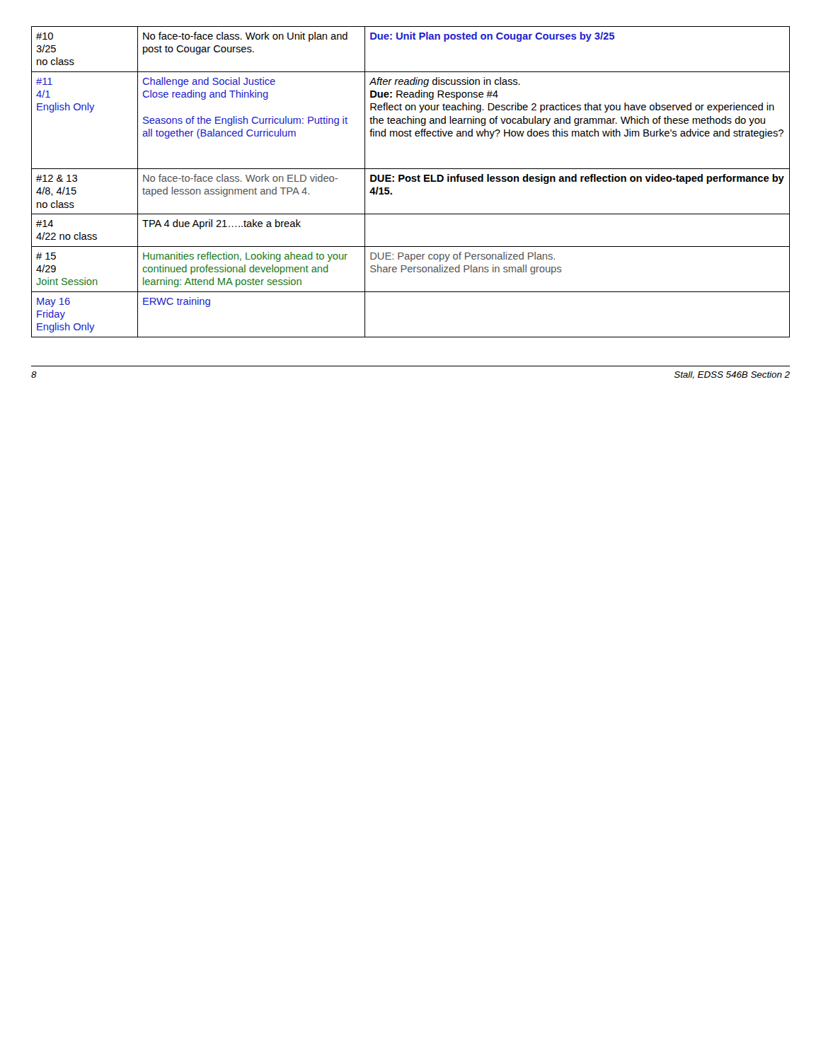| #10 3/25 no class | No face-to-face class. Work on Unit plan and post to Cougar Courses. | Due: Unit Plan posted on Cougar Courses by 3/25 |
| #11 4/1 English Only | Challenge and Social Justice Close reading and Thinking Seasons of the English Curriculum: Putting it all together (Balanced Curriculum | After reading discussion in class. Due: Reading Response #4 Reflect on your teaching. Describe 2 practices that you have observed or experienced in the teaching and learning of vocabulary and grammar. Which of these methods do you find most effective and why? How does this match with Jim Burke’s advice and strategies? |
| #12 & 13 4/8, 4/15 no class | No face-to-face class. Work on ELD video-taped lesson assignment and TPA 4. | DUE: Post ELD infused lesson design and reflection on video-taped performance by 4/15. |
| #14 4/22 no class | TPA 4 due April 21…..take a break | |
| # 15 4/29 Joint Session | Humanities reflection, Looking ahead to your continued professional development and learning: Attend MA poster session | DUE: Paper copy of Personalized Plans. Share Personalized Plans in small groups |
| May 16 Friday English Only | ERWC training | |
8 Stall, EDSS 546B Section 2